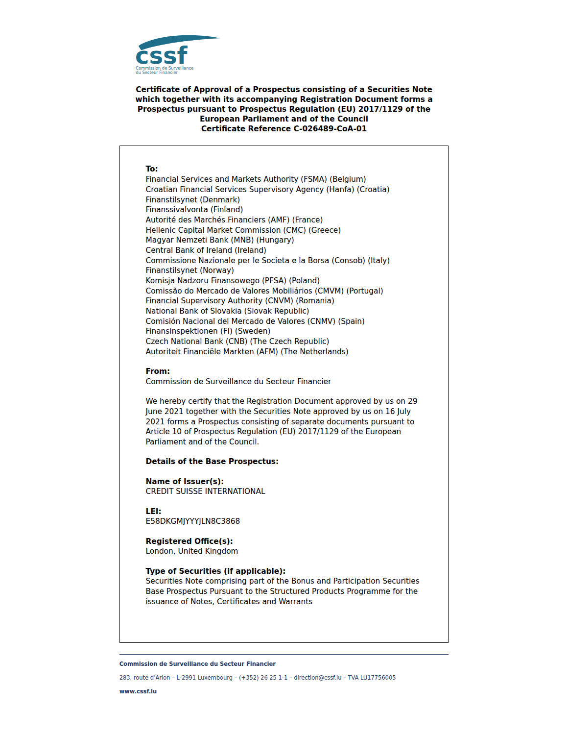cssf Commission de Surveillance du Secteur Financier
Certificate of Approval of a Prospectus consisting of a Securities Note which together with its accompanying Registration Document forms a Prospectus pursuant to Prospectus Regulation (EU) 2017/1129 of the European Parliament and of the Council
Certificate Reference C-026489-CoA-01
To:
Financial Services and Markets Authority (FSMA) (Belgium)
Croatian Financial Services Supervisory Agency (Hanfa) (Croatia)
Finanstilsynet (Denmark)
Finanssivalvonta (Finland)
Autorité des Marchés Financiers (AMF) (France)
Hellenic Capital Market Commission (CMC) (Greece)
Magyar Nemzeti Bank (MNB) (Hungary)
Central Bank of Ireland (Ireland)
Commissione Nazionale per le Societa e la Borsa (Consob) (Italy)
Finanstilsynet (Norway)
Komisja Nadzoru Finansowego (PFSA) (Poland)
Comissão do Mercado de Valores Mobiliários (CMVM) (Portugal)
Financial Supervisory Authority (CNVM) (Romania)
National Bank of Slovakia (Slovak Republic)
Comisión Nacional del Mercado de Valores (CNMV) (Spain)
Finansinspektionen (FI) (Sweden)
Czech National Bank (CNB) (The Czech Republic)
Autoriteit Financiële Markten (AFM) (The Netherlands)
From:
Commission de Surveillance du Secteur Financier
We hereby certify that the Registration Document approved by us on 29 June 2021 together with the Securities Note approved by us on 16 July 2021 forms a Prospectus consisting of separate documents pursuant to Article 10 of Prospectus Regulation (EU) 2017/1129 of the European Parliament and of the Council.
Details of the Base Prospectus:
Name of Issuer(s):
CREDIT SUISSE INTERNATIONAL
LEI:
E58DKGMJYYYJLN8C3868
Registered Office(s):
London, United Kingdom
Type of Securities (if applicable):
Securities Note comprising part of the Bonus and Participation Securities
Base Prospectus Pursuant to the Structured Products Programme for the issuance of Notes, Certificates and Warrants
Commission de Surveillance du Secteur Financier
283, route d’Arlon – L-2991 Luxembourg – (+352) 26 25 1-1 – direction@cssf.lu – TVA LU17756005
www.cssf.lu